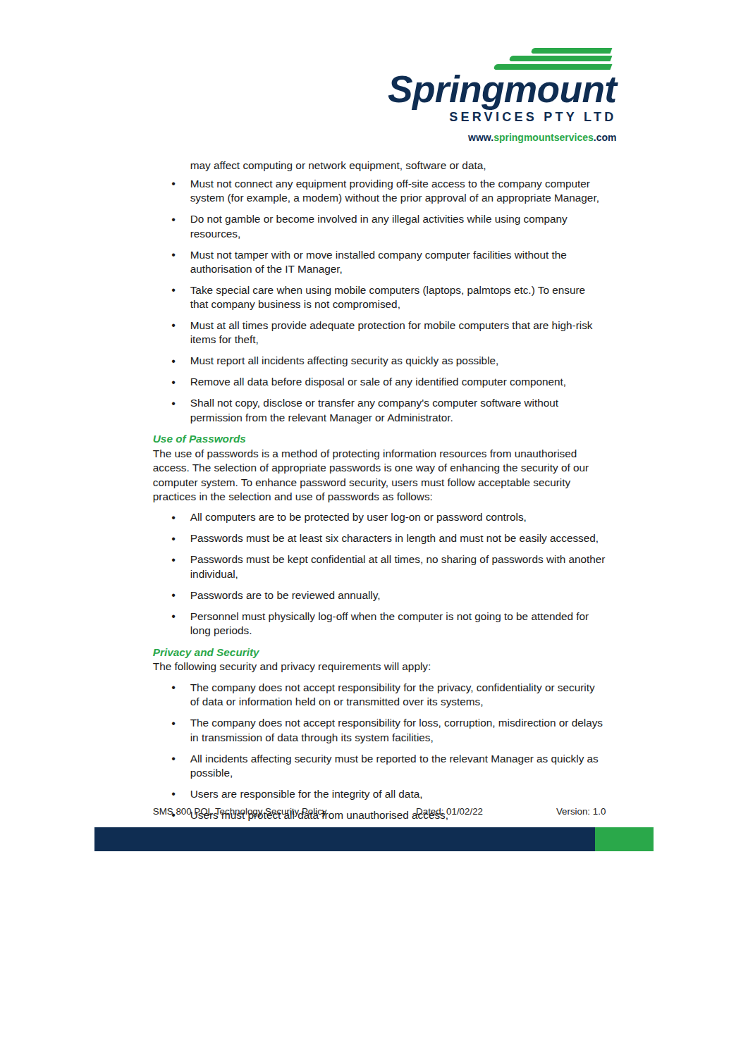Springmount
SERVICES PTY LTD
www. springmountservices.com
may affect computing or network equipment, software or data,
Must not connect any equipment providing off-site access to the company computer system (for example, a modem) without the prior approval of an appropriate Manager,
Do not gamble or become involved in any illegal activities while using company resources,
Must not tamper with or move installed company computer facilities without the authorisation of the IT Manager,
Take special care when using mobile computers (laptops, palmtops etc.) To ensure that company business is not compromised,
Must at all times provide adequate protection for mobile computers that are high-risk items for theft,
Must report all incidents affecting security as quickly as possible,
Remove all data before disposal or sale of any identified computer component,
Shall not copy, disclose or transfer any company's computer software without permission from the relevant Manager or Administrator.
Use of Passwords
The use of passwords is a method of protecting information resources from unauthorised access. The selection of appropriate passwords is one way of enhancing the security of our computer system. To enhance password security, users must follow acceptable security practices in the selection and use of passwords as follows:
All computers are to be protected by user log-on or password controls,
Passwords must be at least six characters in length and must not be easily accessed,
Passwords must be kept confidential at all times, no sharing of passwords with another individual,
Passwords are to be reviewed annually,
Personnel must physically log-off when the computer is not going to be attended for long periods.
Privacy and Security
The following security and privacy requirements will apply:
The company does not accept responsibility for the privacy, confidentiality or security of data or information held on or transmitted over its systems,
The company does not accept responsibility for loss, corruption, misdirection or delays in transmission of data through its system facilities,
All incidents affecting security must be reported to the relevant Manager as quickly as possible,
Users are responsible for the integrity of all data,
Users must protect all data from unauthorised access,
IT equipment should not be taken off-site without proper authorisation.
SMS 800 POL Technology Security Policy Dated: 01/02/22 Version: 1.0